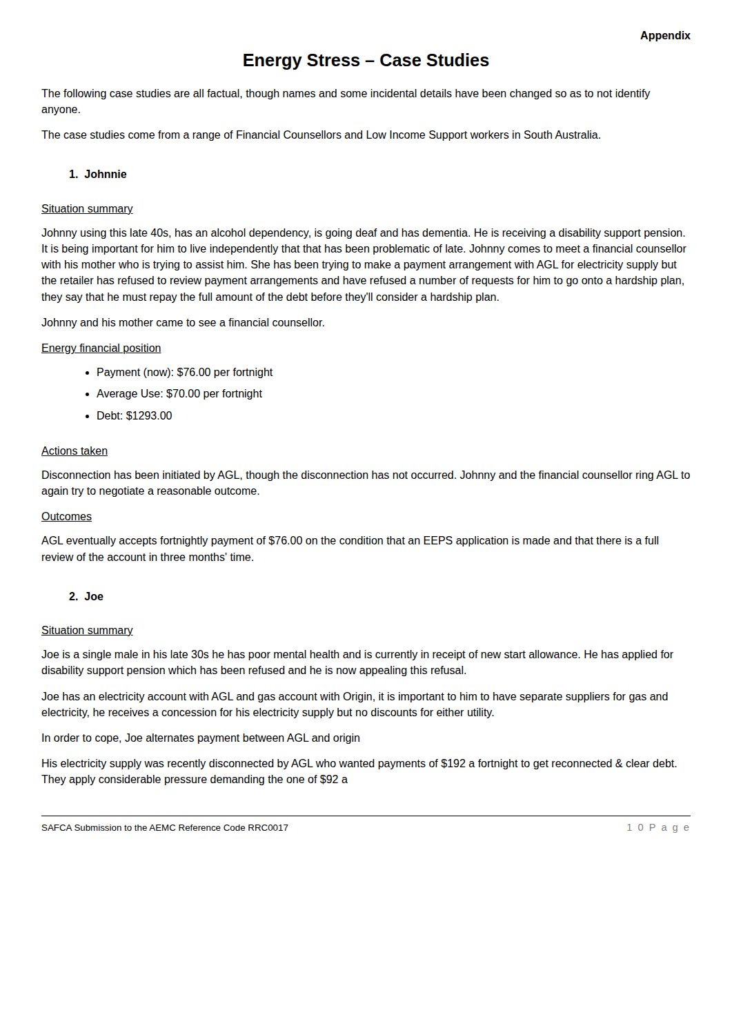Appendix
Energy Stress – Case Studies
The following case studies are all factual, though names and some incidental details have been changed so as to not identify anyone.
The case studies come from a range of Financial Counsellors and Low Income Support workers in South Australia.
1. Johnnie
Situation summary
Johnny using this late 40s, has an alcohol dependency, is going deaf and has dementia. He is receiving a disability support pension. It is being important for him to live independently that that has been problematic of late. Johnny comes to meet a financial counsellor with his mother who is trying to assist him. She has been trying to make a payment arrangement with AGL for electricity supply but the retailer has refused to review payment arrangements and have refused a number of requests for him to go onto a hardship plan, they say that he must repay the full amount of the debt before they'll consider a hardship plan.
Johnny and his mother came to see a financial counsellor.
Energy financial position
Payment (now): $76.00 per fortnight
Average Use: $70.00 per fortnight
Debt: $1293.00
Actions taken
Disconnection has been initiated by AGL, though the disconnection has not occurred. Johnny and the financial counsellor ring AGL to again try to negotiate a reasonable outcome.
Outcomes
AGL eventually accepts fortnightly payment of $76.00 on the condition that an EEPS application is made and that there is a full review of the account in three months' time.
2. Joe
Situation summary
Joe is a single male in his late 30s he has poor mental health and is currently in receipt of new start allowance. He has applied for disability support pension which has been refused and he is now appealing this refusal.
Joe has an electricity account with AGL and gas account with Origin, it is important to him to have separate suppliers for gas and electricity, he receives a concession for his electricity supply but no discounts for either utility.
In order to cope, Joe alternates payment between AGL and origin
His electricity supply was recently disconnected by AGL who wanted payments of $192 a fortnight to get reconnected & clear debt. They apply considerable pressure demanding the one of $92 a
SAFCA Submission to the AEMC Reference Code RRC0017 1 0 P a g e